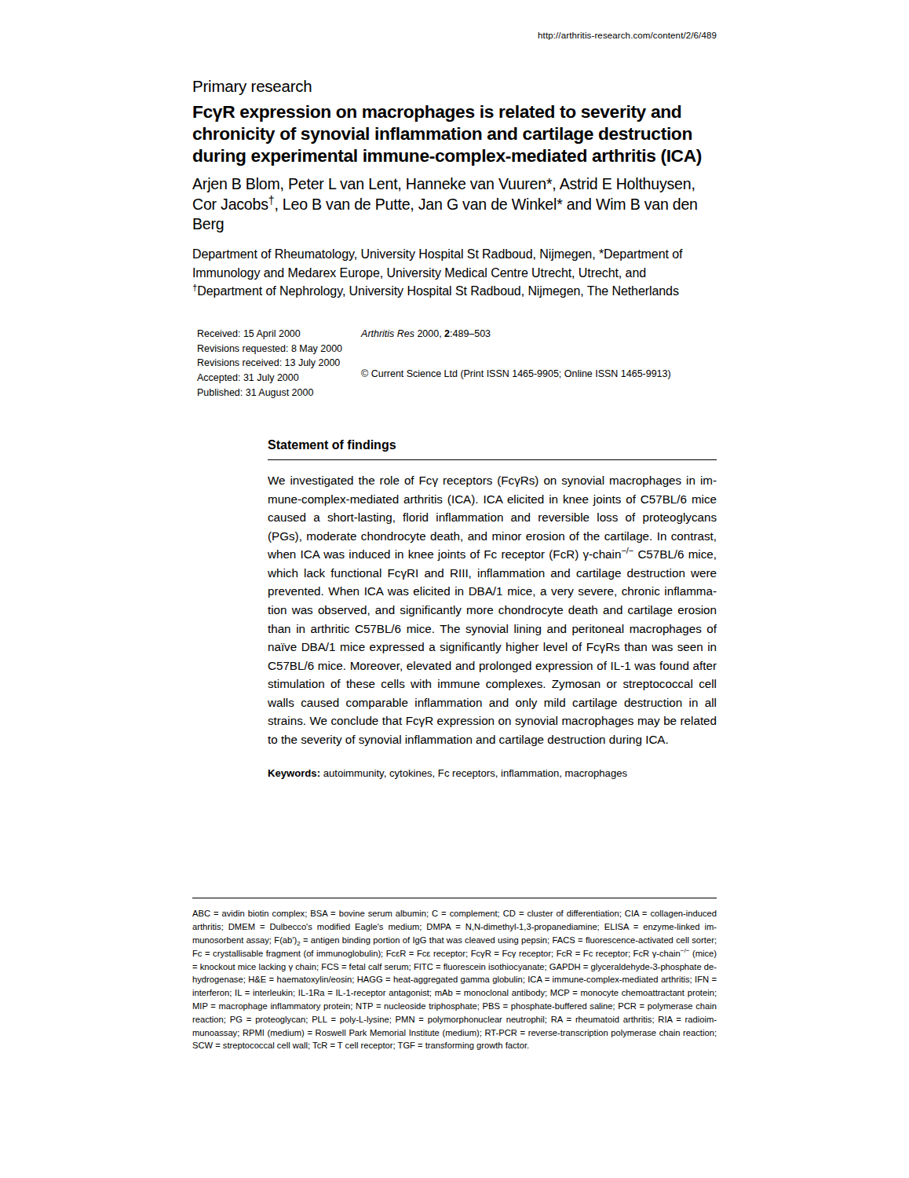http://arthritis-research.com/content/2/6/489
Primary research
FcγR expression on macrophages is related to severity and chronicity of synovial inflammation and cartilage destruction during experimental immune-complex-mediated arthritis (ICA)
Arjen B Blom, Peter L van Lent, Hanneke van Vuuren*, Astrid E Holthuysen, Cor Jacobs†, Leo B van de Putte, Jan G van de Winkel* and Wim B van den Berg
Department of Rheumatology, University Hospital St Radboud, Nijmegen, *Department of Immunology and Medarex Europe, University Medical Centre Utrecht, Utrecht, and †Department of Nephrology, University Hospital St Radboud, Nijmegen, The Netherlands
Received: 15 April 2000
Revisions requested: 8 May 2000
Revisions received: 13 July 2000
Accepted: 31 July 2000
Published: 31 August 2000
Arthritis Res 2000, 2:489–503
© Current Science Ltd (Print ISSN 1465-9905; Online ISSN 1465-9913)
Statement of findings
We investigated the role of Fcγ receptors (FcγRs) on synovial macrophages in immune-complex-mediated arthritis (ICA). ICA elicited in knee joints of C57BL/6 mice caused a short-lasting, florid inflammation and reversible loss of proteoglycans (PGs), moderate chondrocyte death, and minor erosion of the cartilage. In contrast, when ICA was induced in knee joints of Fc receptor (FcR) γ-chain−/− C57BL/6 mice, which lack functional FcγRI and RIII, inflammation and cartilage destruction were prevented. When ICA was elicited in DBA/1 mice, a very severe, chronic inflammation was observed, and significantly more chondrocyte death and cartilage erosion than in arthritic C57BL/6 mice. The synovial lining and peritoneal macrophages of naïve DBA/1 mice expressed a significantly higher level of FcγRs than was seen in C57BL/6 mice. Moreover, elevated and prolonged expression of IL-1 was found after stimulation of these cells with immune complexes. Zymosan or streptococcal cell walls caused comparable inflammation and only mild cartilage destruction in all strains. We conclude that FcγR expression on synovial macrophages may be related to the severity of synovial inflammation and cartilage destruction during ICA.
Keywords: autoimmunity, cytokines, Fc receptors, inflammation, macrophages
ABC = avidin biotin complex; BSA = bovine serum albumin; C = complement; CD = cluster of differentiation; CIA = collagen-induced arthritis; DMEM = Dulbecco's modified Eagle's medium; DMPA = N,N-dimethyl-1,3-propanediamine; ELISA = enzyme-linked immunosorbent assay; F(ab′)2 = antigen binding portion of IgG that was cleaved using pepsin; FACS = fluorescence-activated cell sorter; Fc = crystallisable fragment (of immunoglobulin); FcεR = Fcε receptor; FcγR = Fcγ receptor; FcR = Fc receptor; FcR γ-chain−/− (mice) = knockout mice lacking γ chain; FCS = fetal calf serum; FITC = fluorescein isothiocyanate; GAPDH = glyceraldehyde-3-phosphate dehydrogenase; H&E = haematoxylin/eosin; HAGG = heat-aggregated gamma globulin; ICA = immune-complex-mediated arthritis; IFN = interferon; IL = interleukin; IL-1Ra = IL-1-receptor antagonist; mAb = monoclonal antibody; MCP = monocyte chemoattractant protein; MIP = macrophage inflammatory protein; NTP = nucleoside triphosphate; PBS = phosphate-buffered saline; PCR = polymerase chain reaction; PG = proteoglycan; PLL = poly-L-lysine; PMN = polymorphonuclear neutrophil; RA = rheumatoid arthritis; RIA = radioimmunoassay; RPMI (medium) = Roswell Park Memorial Institute (medium); RT-PCR = reverse-transcription polymerase chain reaction; SCW = streptococcal cell wall; TcR = T cell receptor; TGF = transforming growth factor.